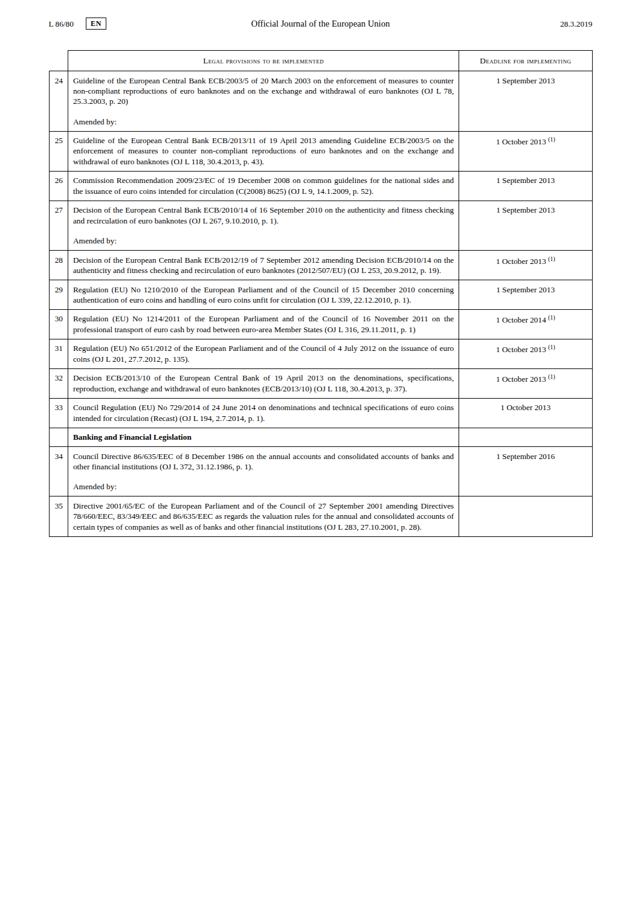L 86/80 EN
Official Journal of the European Union
28.3.2019
| | Legal provisions to be implemented | Deadline for implementing |
| --- | --- | --- |
| 24 | Guideline of the European Central Bank ECB/2003/5 of 20 March 2003 on the enforcement of measures to counter non-compliant reproductions of euro banknotes and on the exchange and withdrawal of euro banknotes (OJ L 78, 25.3.2003, p. 20) Amended by: | 1 September 2013 |
| 25 | Guideline of the European Central Bank ECB/2013/11 of 19 April 2013 amending Guideline ECB/2003/5 on the enforcement of measures to counter non-compliant reproductions of euro banknotes and on the exchange and withdrawal of euro banknotes (OJ L 118, 30.4.2013, p. 43). | 1 October 2013 (1) |
| 26 | Commission Recommendation 2009/23/EC of 19 December 2008 on common guidelines for the national sides and the issuance of euro coins intended for circulation (C(2008) 8625) (OJ L 9, 14.1.2009, p. 52). | 1 September 2013 |
| 27 | Decision of the European Central Bank ECB/2010/14 of 16 September 2010 on the authenticity and fitness checking and recirculation of euro banknotes (OJ L 267, 9.10.2010, p. 1). Amended by: | 1 September 2013 |
| 28 | Decision of the European Central Bank ECB/2012/19 of 7 September 2012 amending Decision ECB/2010/14 on the authenticity and fitness checking and recirculation of euro banknotes (2012/507/EU) (OJ L 253, 20.9.2012, p. 19). | 1 October 2013 (1) |
| 29 | Regulation (EU) No 1210/2010 of the European Parliament and of the Council of 15 December 2010 concerning authentication of euro coins and handling of euro coins unfit for circulation (OJ L 339, 22.12.2010, p. 1). | 1 September 2013 |
| 30 | Regulation (EU) No 1214/2011 of the European Parliament and of the Council of 16 November 2011 on the professional transport of euro cash by road between euro-area Member States (OJ L 316, 29.11.2011, p. 1) | 1 October 2014 (1) |
| 31 | Regulation (EU) No 651/2012 of the European Parliament and of the Council of 4 July 2012 on the issuance of euro coins (OJ L 201, 27.7.2012, p. 135). | 1 October 2013 (1) |
| 32 | Decision ECB/2013/10 of the European Central Bank of 19 April 2013 on the denominations, specifications, reproduction, exchange and withdrawal of euro banknotes (ECB/2013/10) (OJ L 118, 30.4.2013, p. 37). | 1 October 2013 (1) |
| 33 | Council Regulation (EU) No 729/2014 of 24 June 2014 on denominations and technical specifications of euro coins intended for circulation (Recast) (OJ L 194, 2.7.2014, p. 1). | 1 October 2013 |
| | Banking and Financial Legislation | |
| 34 | Council Directive 86/635/EEC of 8 December 1986 on the annual accounts and consolidated accounts of banks and other financial institutions (OJ L 372, 31.12.1986, p. 1). Amended by: | 1 September 2016 |
| 35 | Directive 2001/65/EC of the European Parliament and of the Council of 27 September 2001 amending Directives 78/660/EEC, 83/349/EEC and 86/635/EEC as regards the valuation rules for the annual and consolidated accounts of certain types of companies as well as of banks and other financial institutions (OJ L 283, 27.10.2001, p. 28). | |